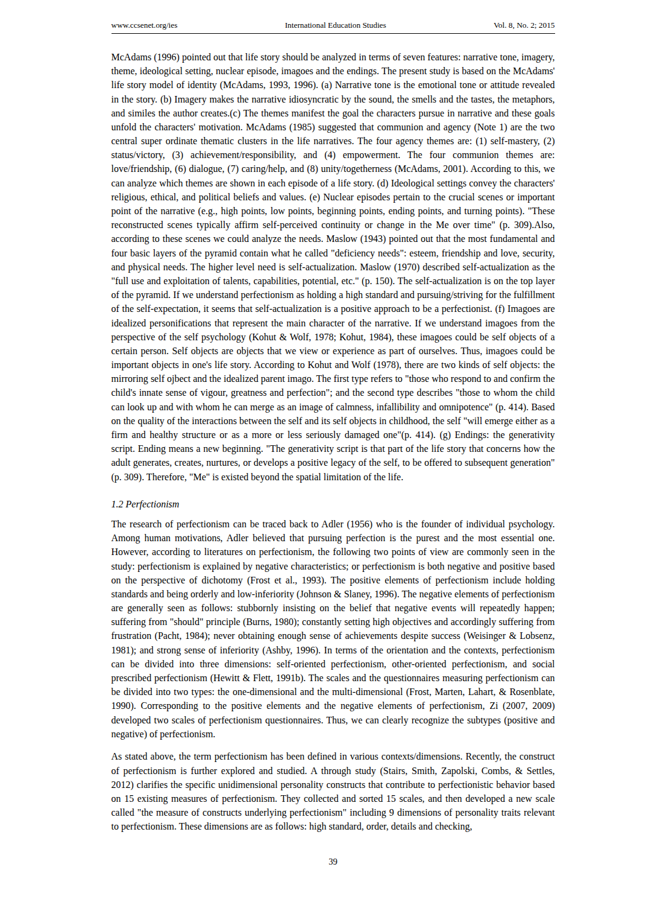www.ccsenet.org/ies International Education Studies Vol. 8, No. 2; 2015
McAdams (1996) pointed out that life story should be analyzed in terms of seven features: narrative tone, imagery, theme, ideological setting, nuclear episode, imagoes and the endings. The present study is based on the McAdams' life story model of identity (McAdams, 1993, 1996). (a) Narrative tone is the emotional tone or attitude revealed in the story. (b) Imagery makes the narrative idiosyncratic by the sound, the smells and the tastes, the metaphors, and similes the author creates.(c) The themes manifest the goal the characters pursue in narrative and these goals unfold the characters' motivation. McAdams (1985) suggested that communion and agency (Note 1) are the two central super ordinate thematic clusters in the life narratives. The four agency themes are: (1) self-mastery, (2) status/victory, (3) achievement/responsibility, and (4) empowerment. The four communion themes are: love/friendship, (6) dialogue, (7) caring/help, and (8) unity/togetherness (McAdams, 2001). According to this, we can analyze which themes are shown in each episode of a life story. (d) Ideological settings convey the characters' religious, ethical, and political beliefs and values. (e) Nuclear episodes pertain to the crucial scenes or important point of the narrative (e.g., high points, low points, beginning points, ending points, and turning points). "These reconstructed scenes typically affirm self-perceived continuity or change in the Me over time" (p. 309).Also, according to these scenes we could analyze the needs. Maslow (1943) pointed out that the most fundamental and four basic layers of the pyramid contain what he called "deficiency needs": esteem, friendship and love, security, and physical needs. The higher level need is self-actualization. Maslow (1970) described self-actualization as the "full use and exploitation of talents, capabilities, potential, etc." (p. 150). The self-actualization is on the top layer of the pyramid. If we understand perfectionism as holding a high standard and pursuing/striving for the fulfillment of the self-expectation, it seems that self-actualization is a positive approach to be a perfectionist. (f) Imagoes are idealized personifications that represent the main character of the narrative. If we understand imagoes from the perspective of the self psychology (Kohut & Wolf, 1978; Kohut, 1984), these imagoes could be self objects of a certain person. Self objects are objects that we view or experience as part of ourselves. Thus, imagoes could be important objects in one's life story. According to Kohut and Wolf (1978), there are two kinds of self objects: the mirroring self ojbect and the idealized parent imago. The first type refers to "those who respond to and confirm the child's innate sense of vigour, greatness and perfection"; and the second type describes "those to whom the child can look up and with whom he can merge as an image of calmness, infallibility and omnipotence" (p. 414). Based on the quality of the interactions between the self and its self objects in childhood, the self "will emerge either as a firm and healthy structure or as a more or less seriously damaged one"(p. 414). (g) Endings: the generativity script. Ending means a new beginning. "The generativity script is that part of the life story that concerns how the adult generates, creates, nurtures, or develops a positive legacy of the self, to be offered to subsequent generation" (p. 309). Therefore, "Me" is existed beyond the spatial limitation of the life.
1.2 Perfectionism
The research of perfectionism can be traced back to Adler (1956) who is the founder of individual psychology. Among human motivations, Adler believed that pursuing perfection is the purest and the most essential one. However, according to literatures on perfectionism, the following two points of view are commonly seen in the study: perfectionism is explained by negative characteristics; or perfectionism is both negative and positive based on the perspective of dichotomy (Frost et al., 1993). The positive elements of perfectionism include holding standards and being orderly and low-inferiority (Johnson & Slaney, 1996). The negative elements of perfectionism are generally seen as follows: stubbornly insisting on the belief that negative events will repeatedly happen; suffering from "should" principle (Burns, 1980); constantly setting high objectives and accordingly suffering from frustration (Pacht, 1984); never obtaining enough sense of achievements despite success (Weisinger & Lobsenz, 1981); and strong sense of inferiority (Ashby, 1996). In terms of the orientation and the contexts, perfectionism can be divided into three dimensions: self-oriented perfectionism, other-oriented perfectionism, and social prescribed perfectionism (Hewitt & Flett, 1991b). The scales and the questionnaires measuring perfectionism can be divided into two types: the one-dimensional and the multi-dimensional (Frost, Marten, Lahart, & Rosenblate, 1990). Corresponding to the positive elements and the negative elements of perfectionism, Zi (2007, 2009) developed two scales of perfectionism questionnaires. Thus, we can clearly recognize the subtypes (positive and negative) of perfectionism.
As stated above, the term perfectionism has been defined in various contexts/dimensions. Recently, the construct of perfectionism is further explored and studied. A through study (Stairs, Smith, Zapolski, Combs, & Settles, 2012) clarifies the specific unidimensional personality constructs that contribute to perfectionistic behavior based on 15 existing measures of perfectionism. They collected and sorted 15 scales, and then developed a new scale called "the measure of constructs underlying perfectionism" including 9 dimensions of personality traits relevant to perfectionism. These dimensions are as follows: high standard, order, details and checking,
39